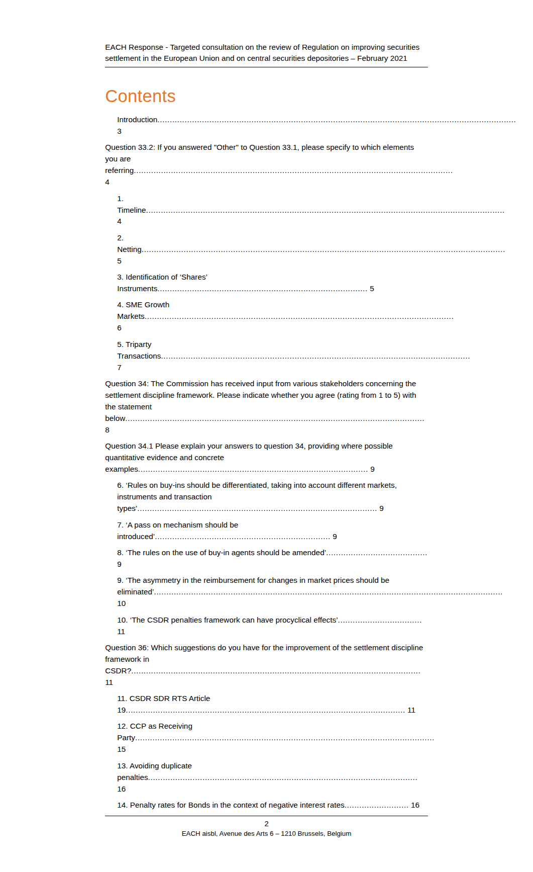EACH Response - Targeted consultation on the review of Regulation on improving securities settlement in the European Union and on central securities depositories – February 2021
Contents
Introduction................................................................................................................................................. 3
Question 33.2: If you answered "Other" to Question 33.1, please specify to which elements you are referring................................................................................................................................. 4
1. Timeline................................................................................................................................................. 4
2. Netting................................................................................................................................................... 5
3. Identification of ‘Shares’ Instruments..................................................................................... 5
4. SME Growth Markets............................................................................................................................. 6
5. Triparty Transactions............................................................................................................................. 7
Question 34: The Commission has received input from various stakeholders concerning the settlement discipline framework. Please indicate whether you agree (rating from 1 to 5) with the statement below......................................................................................................................... 8
Question 34.1 Please explain your answers to question 34, providing where possible quantitative evidence and concrete examples............................................................................................. 9
6. ‘Rules on buy-ins should be differentiated, taking into account different markets, instruments and transaction types’................................................................................................. 9
7. ‘A pass on mechanism should be introduced’....................................................................... 9
8. ‘The rules on the use of buy-in agents should be amended’......................................... 9
9. ‘The asymmetry in the reimbursement for changes in market prices should be eliminated’............................................................................................................................................. 10
10. ‘The CSDR penalties framework can have procyclical effects’.................................. 11
Question 36: Which suggestions do you have for the improvement of the settlement discipline framework in CSDR?..................................................................................................................... 11
11. CSDR SDR RTS Article 19................................................................................................................. 11
12. CCP as Receiving Party......................................................................................................................... 15
13. Avoiding duplicate penalties............................................................................................................. 16
14. Penalty rates for Bonds in the context of negative interest rates.......................... 16
2
EACH aisbl, Avenue des Arts 6 – 1210 Brussels, Belgium